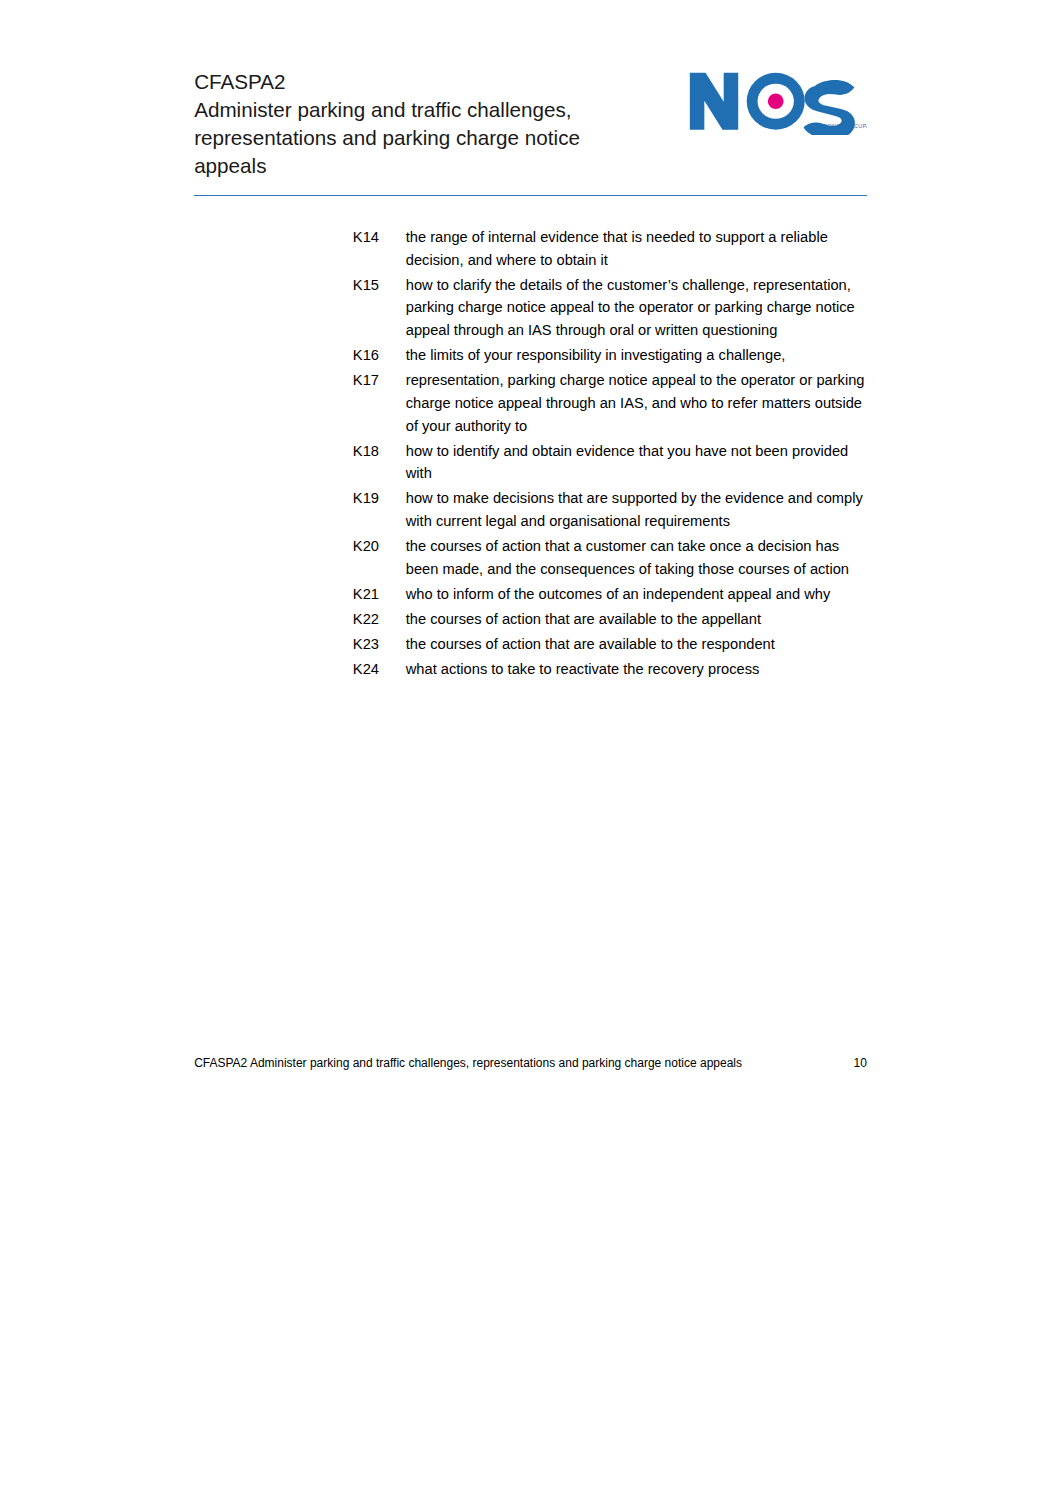CFASPA2 Administer parking and traffic challenges, representations and parking charge notice appeals
NATIONAL OCCUPATIONAL STANDARDS
K14 the range of internal evidence that is needed to support a reliable decision, and where to obtain it
K15 how to clarify the details of the customer’s challenge, representation, parking charge notice appeal to the operator or parking charge notice appeal through an IAS through oral or written questioning
K16 the limits of your responsibility in investigating a challenge,
K17 representation, parking charge notice appeal to the operator or parking charge notice appeal through an IAS, and who to refer matters outside of your authority to
K18 how to identify and obtain evidence that you have not been provided with
K19 how to make decisions that are supported by the evidence and comply with current legal and organisational requirements
K20 the courses of action that a customer can take once a decision has been made, and the consequences of taking those courses of action
K21 who to inform of the outcomes of an independent appeal and why
K22 the courses of action that are available to the appellant
K23 the courses of action that are available to the respondent
K24 what actions to take to reactivate the recovery process
CFASPA2 Administer parking and traffic challenges, representations and parking charge notice appeals
10